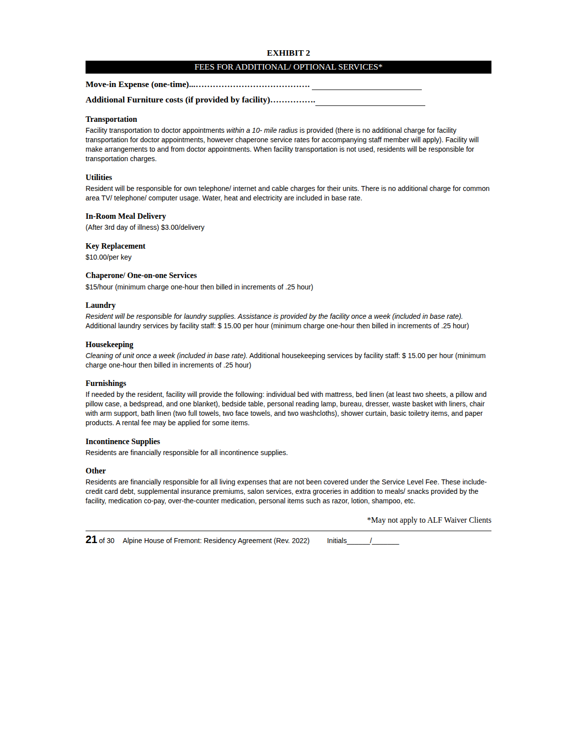EXHIBIT 2
FEES FOR ADDITIONAL/ OPTIONAL SERVICES*
Move-in Expense (one-time)...………………………………….
Additional Furniture costs (if provided by facility)…………….
Transportation
Facility transportation to doctor appointments within a 10- mile radius is provided (there is no additional charge for facility transportation for doctor appointments, however chaperone service rates for accompanying staff member will apply). Facility will make arrangements to and from doctor appointments. When facility transportation is not used, residents will be responsible for transportation charges.
Utilities
Resident will be responsible for own telephone/ internet and cable charges for their units. There is no additional charge for common area TV/ telephone/ computer usage. Water, heat and electricity are included in base rate.
In-Room Meal Delivery
(After 3rd day of illness) $3.00/delivery
Key Replacement
$10.00/per key
Chaperone/ One-on-one Services
$15/hour (minimum charge one-hour then billed in increments of .25 hour)
Laundry
Resident will be responsible for laundry supplies. Assistance is provided by the facility once a week (included in base rate). Additional laundry services by facility staff: $ 15.00 per hour (minimum charge one-hour then billed in increments of .25 hour)
Housekeeping
Cleaning of unit once a week (included in base rate). Additional housekeeping services by facility staff: $ 15.00 per hour (minimum charge one-hour then billed in increments of .25 hour)
Furnishings
If needed by the resident, facility will provide the following: individual bed with mattress, bed linen (at least two sheets, a pillow and pillow case, a bedspread, and one blanket), bedside table, personal reading lamp, bureau, dresser, waste basket with liners, chair with arm support, bath linen (two full towels, two face towels, and two washcloths), shower curtain, basic toiletry items, and paper products. A rental fee may be applied for some items.
Incontinence Supplies
Residents are financially responsible for all incontinence supplies.
Other
Residents are financially responsible for all living expenses that are not been covered under the Service Level Fee. These include- credit card debt, supplemental insurance premiums, salon services, extra groceries in addition to meals/ snacks provided by the facility, medication co-pay, over-the-counter medication, personal items such as razor, lotion, shampoo, etc.
*May not apply to ALF Waiver Clients
21 of 30 Alpine House of Fremont: Residency Agreement (Rev. 2022) Initials______/_______